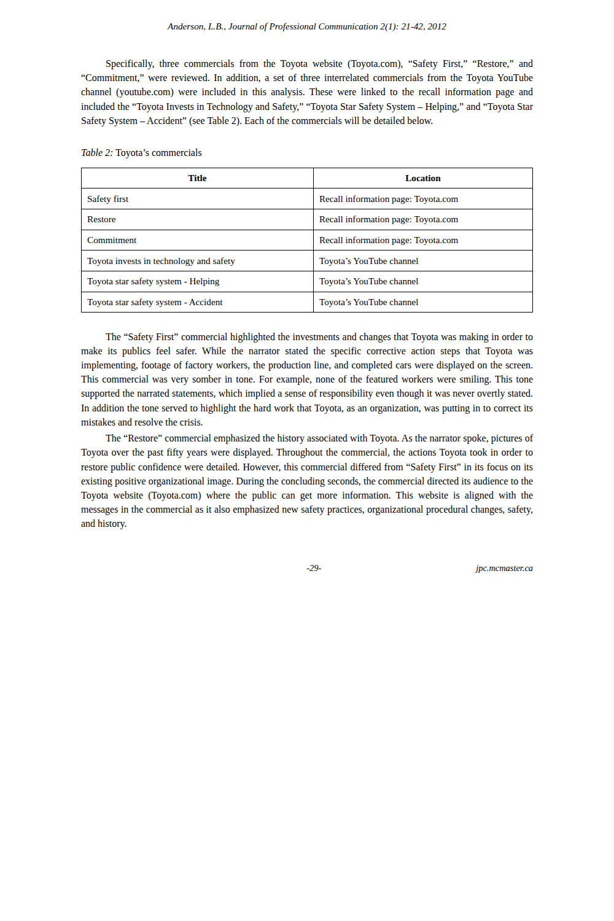Anderson, L.B., Journal of Professional Communication 2(1): 21-42, 2012
Specifically, three commercials from the Toyota website (Toyota.com), “Safety First,” “Restore,” and “Commitment,” were reviewed. In addition, a set of three interrelated commercials from the Toyota YouTube channel (youtube.com) were included in this analysis. These were linked to the recall information page and included the “Toyota Invests in Technology and Safety,” “Toyota Star Safety System – Helping,” and “Toyota Star Safety System – Accident” (see Table 2). Each of the commercials will be detailed below.
Table 2: Toyota’s commercials
| Title | Location |
| --- | --- |
| Safety first | Recall information page: Toyota.com |
| Restore | Recall information page: Toyota.com |
| Commitment | Recall information page: Toyota.com |
| Toyota invests in technology and safety | Toyota’s YouTube channel |
| Toyota star safety system - Helping | Toyota’s YouTube channel |
| Toyota star safety system - Accident | Toyota’s YouTube channel |
The “Safety First” commercial highlighted the investments and changes that Toyota was making in order to make its publics feel safer. While the narrator stated the specific corrective action steps that Toyota was implementing, footage of factory workers, the production line, and completed cars were displayed on the screen. This commercial was very somber in tone. For example, none of the featured workers were smiling. This tone supported the narrated statements, which implied a sense of responsibility even though it was never overtly stated. In addition the tone served to highlight the hard work that Toyota, as an organization, was putting in to correct its mistakes and resolve the crisis.
The “Restore” commercial emphasized the history associated with Toyota. As the narrator spoke, pictures of Toyota over the past fifty years were displayed. Throughout the commercial, the actions Toyota took in order to restore public confidence were detailed. However, this commercial differed from “Safety First” in its focus on its existing positive organizational image. During the concluding seconds, the commercial directed its audience to the Toyota website (Toyota.com) where the public can get more information. This website is aligned with the messages in the commercial as it also emphasized new safety practices, organizational procedural changes, safety, and history.
-29- jpc.mcmaster.ca